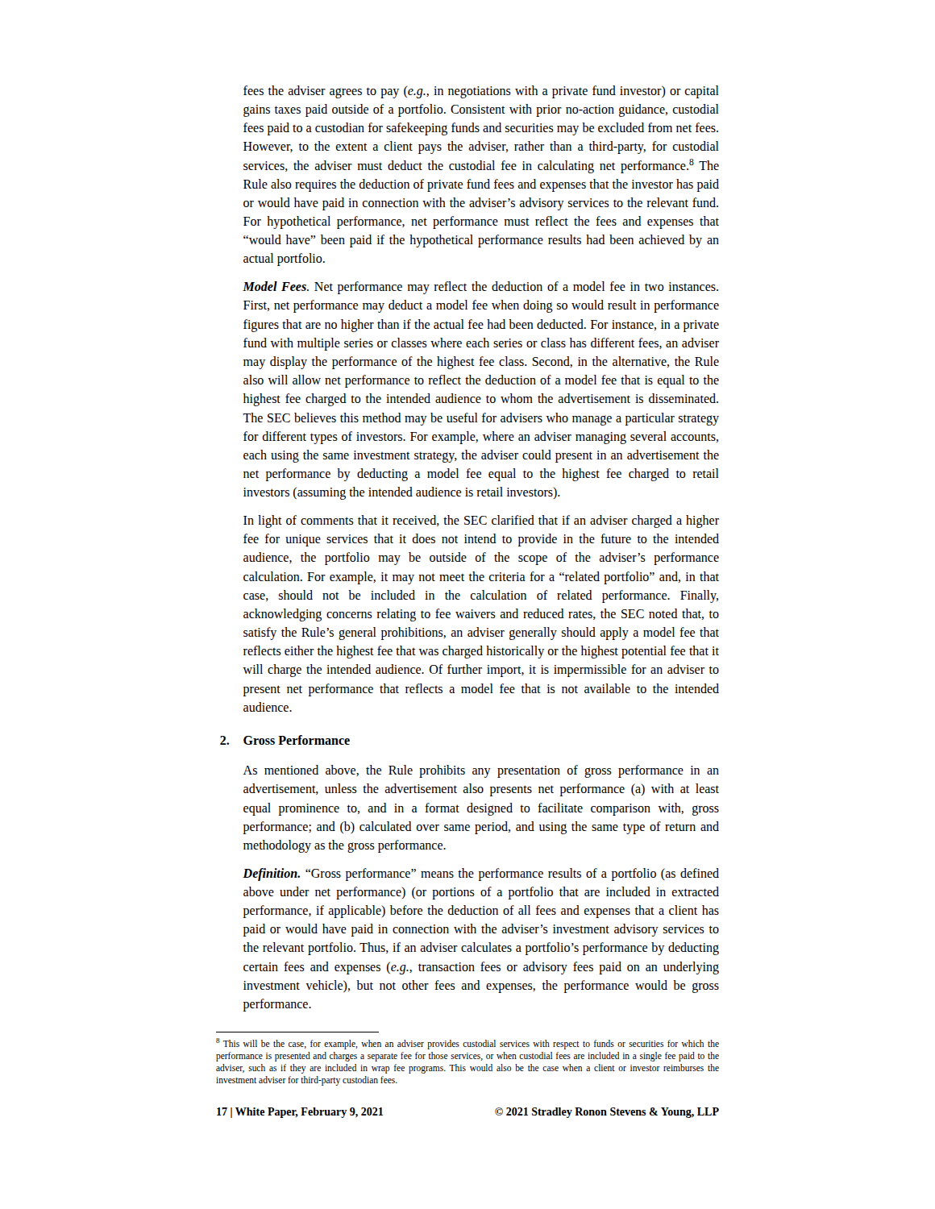fees the adviser agrees to pay (e.g., in negotiations with a private fund investor) or capital gains taxes paid outside of a portfolio. Consistent with prior no-action guidance, custodial fees paid to a custodian for safekeeping funds and securities may be excluded from net fees. However, to the extent a client pays the adviser, rather than a third-party, for custodial services, the adviser must deduct the custodial fee in calculating net performance.8 The Rule also requires the deduction of private fund fees and expenses that the investor has paid or would have paid in connection with the adviser’s advisory services to the relevant fund. For hypothetical performance, net performance must reflect the fees and expenses that “would have” been paid if the hypothetical performance results had been achieved by an actual portfolio.
Model Fees. Net performance may reflect the deduction of a model fee in two instances. First, net performance may deduct a model fee when doing so would result in performance figures that are no higher than if the actual fee had been deducted. For instance, in a private fund with multiple series or classes where each series or class has different fees, an adviser may display the performance of the highest fee class. Second, in the alternative, the Rule also will allow net performance to reflect the deduction of a model fee that is equal to the highest fee charged to the intended audience to whom the advertisement is disseminated. The SEC believes this method may be useful for advisers who manage a particular strategy for different types of investors. For example, where an adviser managing several accounts, each using the same investment strategy, the adviser could present in an advertisement the net performance by deducting a model fee equal to the highest fee charged to retail investors (assuming the intended audience is retail investors).
In light of comments that it received, the SEC clarified that if an adviser charged a higher fee for unique services that it does not intend to provide in the future to the intended audience, the portfolio may be outside of the scope of the adviser’s performance calculation. For example, it may not meet the criteria for a “related portfolio” and, in that case, should not be included in the calculation of related performance. Finally, acknowledging concerns relating to fee waivers and reduced rates, the SEC noted that, to satisfy the Rule’s general prohibitions, an adviser generally should apply a model fee that reflects either the highest fee that was charged historically or the highest potential fee that it will charge the intended audience. Of further import, it is impermissible for an adviser to present net performance that reflects a model fee that is not available to the intended audience.
2. Gross Performance
As mentioned above, the Rule prohibits any presentation of gross performance in an advertisement, unless the advertisement also presents net performance (a) with at least equal prominence to, and in a format designed to facilitate comparison with, gross performance; and (b) calculated over same period, and using the same type of return and methodology as the gross performance.
Definition. “Gross performance” means the performance results of a portfolio (as defined above under net performance) (or portions of a portfolio that are included in extracted performance, if applicable) before the deduction of all fees and expenses that a client has paid or would have paid in connection with the adviser’s investment advisory services to the relevant portfolio. Thus, if an adviser calculates a portfolio’s performance by deducting certain fees and expenses (e.g., transaction fees or advisory fees paid on an underlying investment vehicle), but not other fees and expenses, the performance would be gross performance.
8 This will be the case, for example, when an adviser provides custodial services with respect to funds or securities for which the performance is presented and charges a separate fee for those services, or when custodial fees are included in a single fee paid to the adviser, such as if they are included in wrap fee programs. This would also be the case when a client or investor reimburses the investment adviser for third-party custodian fees.
17 | White Paper, February 9, 2021 © 2021 Stradley Ronon Stevens & Young, LLP